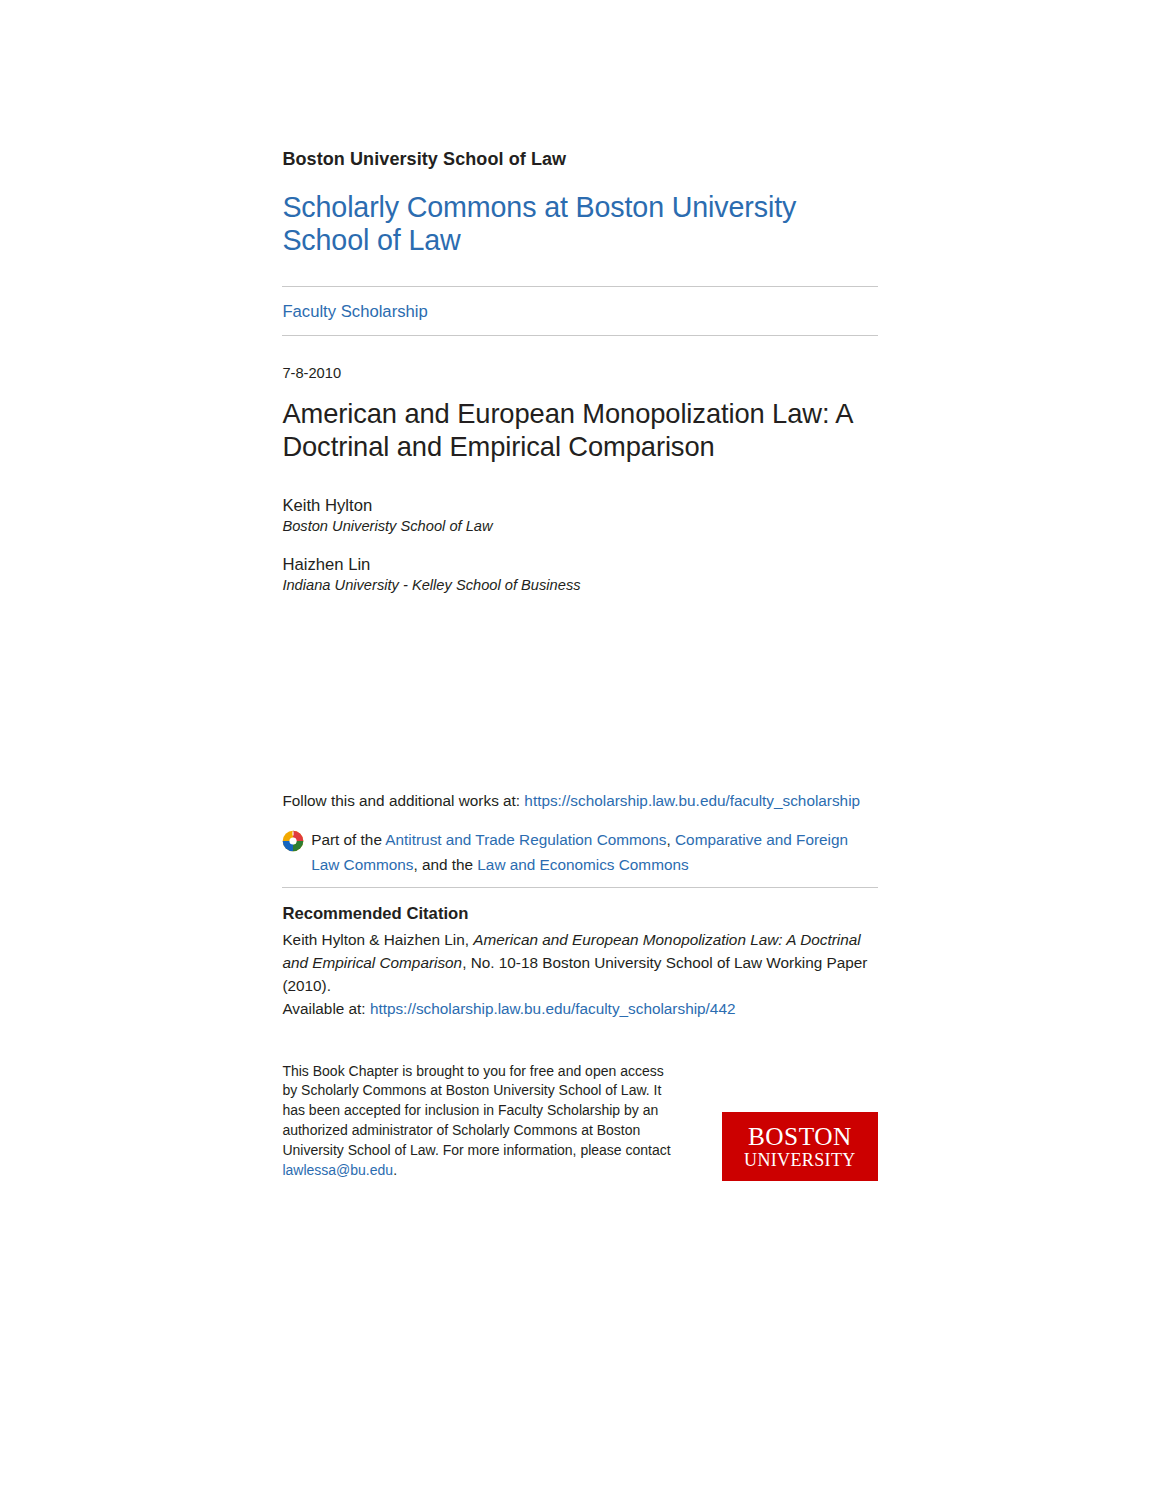Boston University School of Law
Scholarly Commons at Boston University School of Law
Faculty Scholarship
7-8-2010
American and European Monopolization Law: A Doctrinal and Empirical Comparison
Keith Hylton
Boston Univeristy School of Law
Haizhen Lin
Indiana University - Kelley School of Business
Follow this and additional works at: https://scholarship.law.bu.edu/faculty_scholarship
Part of the Antitrust and Trade Regulation Commons, Comparative and Foreign Law Commons, and the Law and Economics Commons
Recommended Citation
Keith Hylton & Haizhen Lin, American and European Monopolization Law: A Doctrinal and Empirical Comparison, No. 10-18 Boston University School of Law Working Paper (2010).
Available at: https://scholarship.law.bu.edu/faculty_scholarship/442
This Book Chapter is brought to you for free and open access by Scholarly Commons at Boston University School of Law. It has been accepted for inclusion in Faculty Scholarship by an authorized administrator of Scholarly Commons at Boston University School of Law. For more information, please contact lawlessa@bu.edu.
BOSTON UNIVERSITY